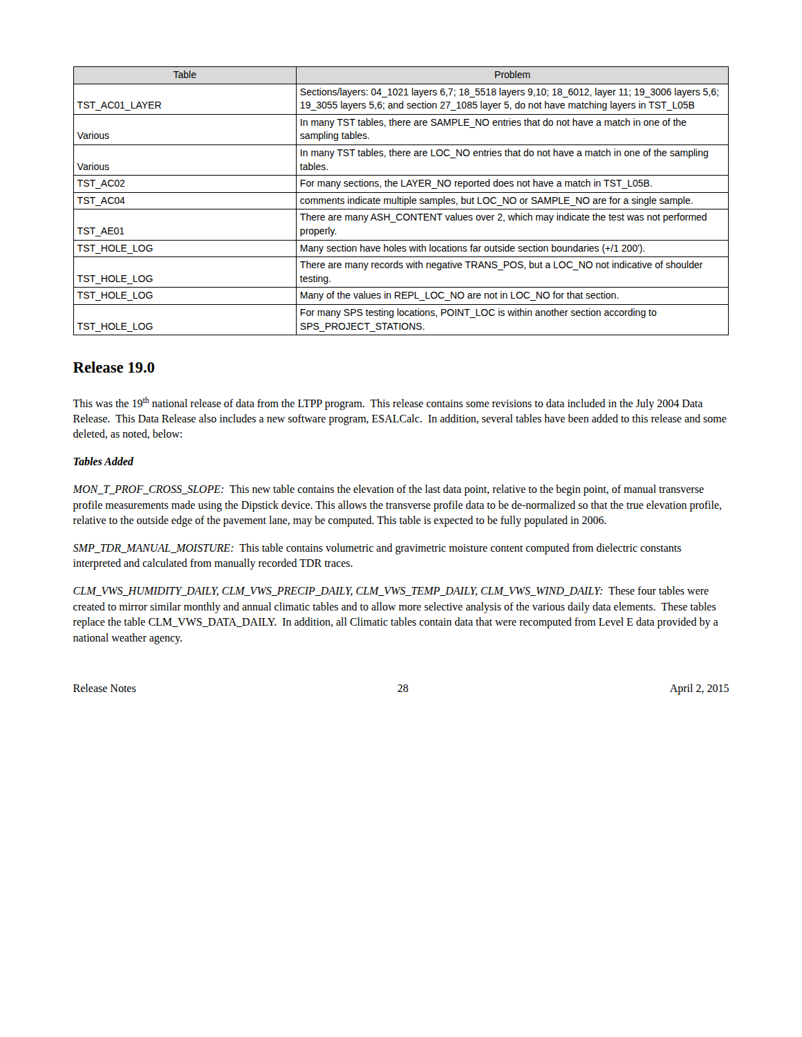| Table | Problem |
| --- | --- |
| TST_AC01_LAYER | Sections/layers: 04_1021 layers 6,7; 18_5518 layers 9,10; 18_6012, layer 11; 19_3006 layers 5,6; 19_3055 layers 5,6; and section 27_1085 layer 5, do not have matching layers in TST_L05B |
| Various | In many TST tables, there are SAMPLE_NO entries that do not have a match in one of the sampling tables. |
| Various | In many TST tables, there are LOC_NO entries that do not have a match in one of the sampling tables. |
| TST_AC02 | For many sections, the LAYER_NO reported does not have a match in TST_L05B. |
| TST_AC04 | comments indicate multiple samples, but LOC_NO or SAMPLE_NO are for a single sample. |
| TST_AE01 | There are many ASH_CONTENT values over 2, which may indicate the test was not performed properly. |
| TST_HOLE_LOG | Many section have holes with locations far outside section boundaries (+/1 200'). |
| TST_HOLE_LOG | There are many records with negative TRANS_POS, but a LOC_NO not indicative of shoulder testing. |
| TST_HOLE_LOG | Many of the values in REPL_LOC_NO are not in LOC_NO for that section. |
| TST_HOLE_LOG | For many SPS testing locations, POINT_LOC is within another section according to SPS_PROJECT_STATIONS. |
Release 19.0
This was the 19th national release of data from the LTPP program. This release contains some revisions to data included in the July 2004 Data Release. This Data Release also includes a new software program, ESALCalc. In addition, several tables have been added to this release and some deleted, as noted, below:
Tables Added
MON_T_PROF_CROSS_SLOPE: This new table contains the elevation of the last data point, relative to the begin point, of manual transverse profile measurements made using the Dipstick device. This allows the transverse profile data to be de-normalized so that the true elevation profile, relative to the outside edge of the pavement lane, may be computed. This table is expected to be fully populated in 2006.
SMP_TDR_MANUAL_MOISTURE: This table contains volumetric and gravimetric moisture content computed from dielectric constants interpreted and calculated from manually recorded TDR traces.
CLM_VWS_HUMIDITY_DAILY, CLM_VWS_PRECIP_DAILY, CLM_VWS_TEMP_DAILY, CLM_VWS_WIND_DAILY: These four tables were created to mirror similar monthly and annual climatic tables and to allow more selective analysis of the various daily data elements. These tables replace the table CLM_VWS_DATA_DAILY. In addition, all Climatic tables contain data that were recomputed from Level E data provided by a national weather agency.
Release Notes
28
April 2, 2015